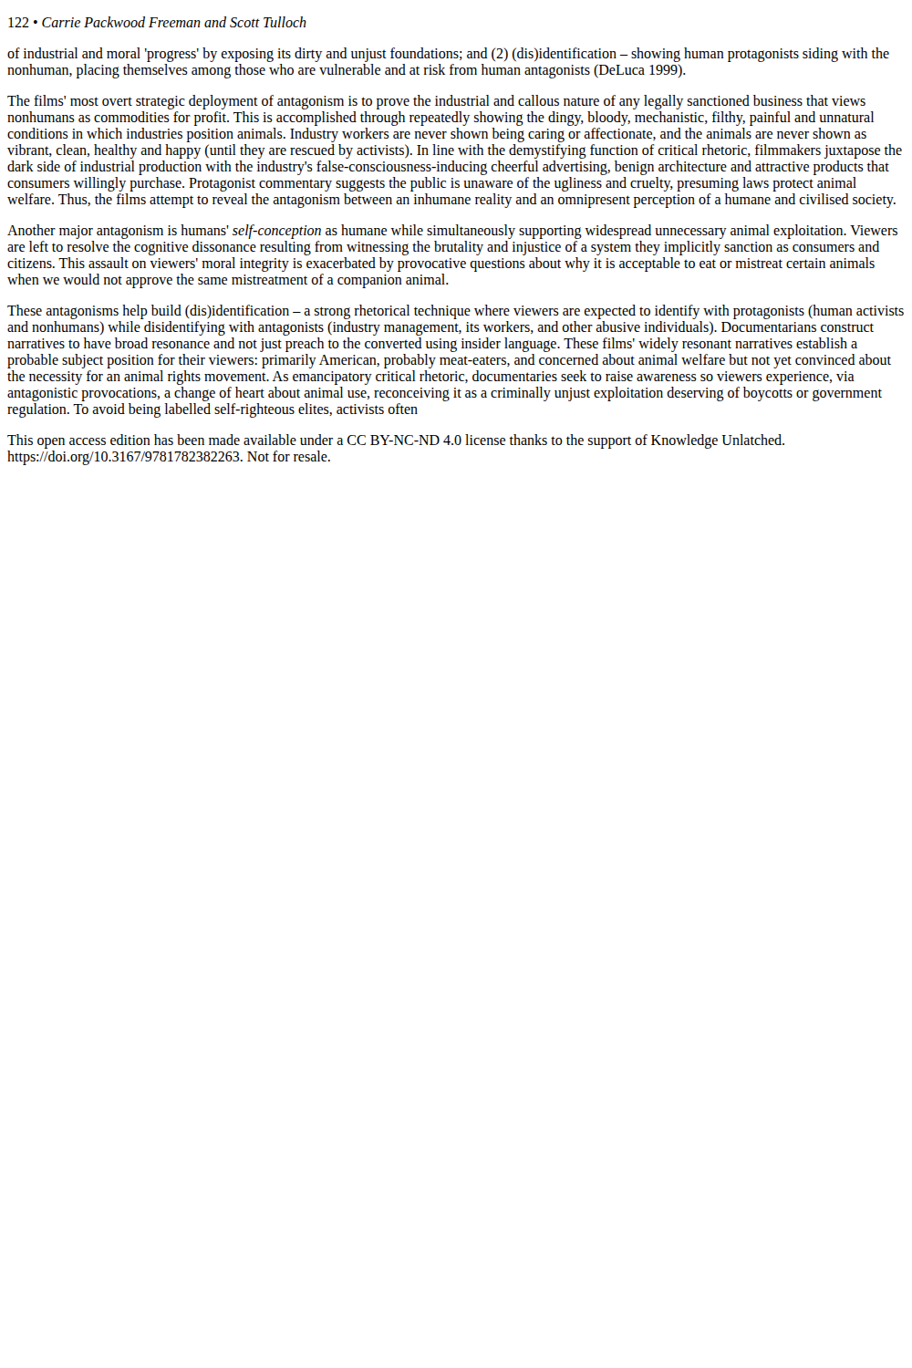122 • Carrie Packwood Freeman and Scott Tulloch
of industrial and moral 'progress' by exposing its dirty and unjust foundations; and (2) (dis)identification – showing human protagonists siding with the nonhuman, placing themselves among those who are vulnerable and at risk from human antagonists (DeLuca 1999).
The films' most overt strategic deployment of antagonism is to prove the industrial and callous nature of any legally sanctioned business that views nonhumans as commodities for profit. This is accomplished through repeatedly showing the dingy, bloody, mechanistic, filthy, painful and unnatural conditions in which industries position animals. Industry workers are never shown being caring or affectionate, and the animals are never shown as vibrant, clean, healthy and happy (until they are rescued by activists). In line with the demystifying function of critical rhetoric, filmmakers juxtapose the dark side of industrial production with the industry's false-consciousness-inducing cheerful advertising, benign architecture and attractive products that consumers willingly purchase. Protagonist commentary suggests the public is unaware of the ugliness and cruelty, presuming laws protect animal welfare. Thus, the films attempt to reveal the antagonism between an inhumane reality and an omnipresent perception of a humane and civilised society.
Another major antagonism is humans' self-conception as humane while simultaneously supporting widespread unnecessary animal exploitation. Viewers are left to resolve the cognitive dissonance resulting from witnessing the brutality and injustice of a system they implicitly sanction as consumers and citizens. This assault on viewers' moral integrity is exacerbated by provocative questions about why it is acceptable to eat or mistreat certain animals when we would not approve the same mistreatment of a companion animal.
These antagonisms help build (dis)identification – a strong rhetorical technique where viewers are expected to identify with protagonists (human activists and nonhumans) while disidentifying with antagonists (industry management, its workers, and other abusive individuals). Documentarians construct narratives to have broad resonance and not just preach to the converted using insider language. These films' widely resonant narratives establish a probable subject position for their viewers: primarily American, probably meat-eaters, and concerned about animal welfare but not yet convinced about the necessity for an animal rights movement. As emancipatory critical rhetoric, documentaries seek to raise awareness so viewers experience, via antagonistic provocations, a change of heart about animal use, reconceiving it as a criminally unjust exploitation deserving of boycotts or government regulation. To avoid being labelled self-righteous elites, activists often
This open access edition has been made available under a CC BY-NC-ND 4.0 license thanks to the support of Knowledge Unlatched. https://doi.org/10.3167/9781782382263. Not for resale.